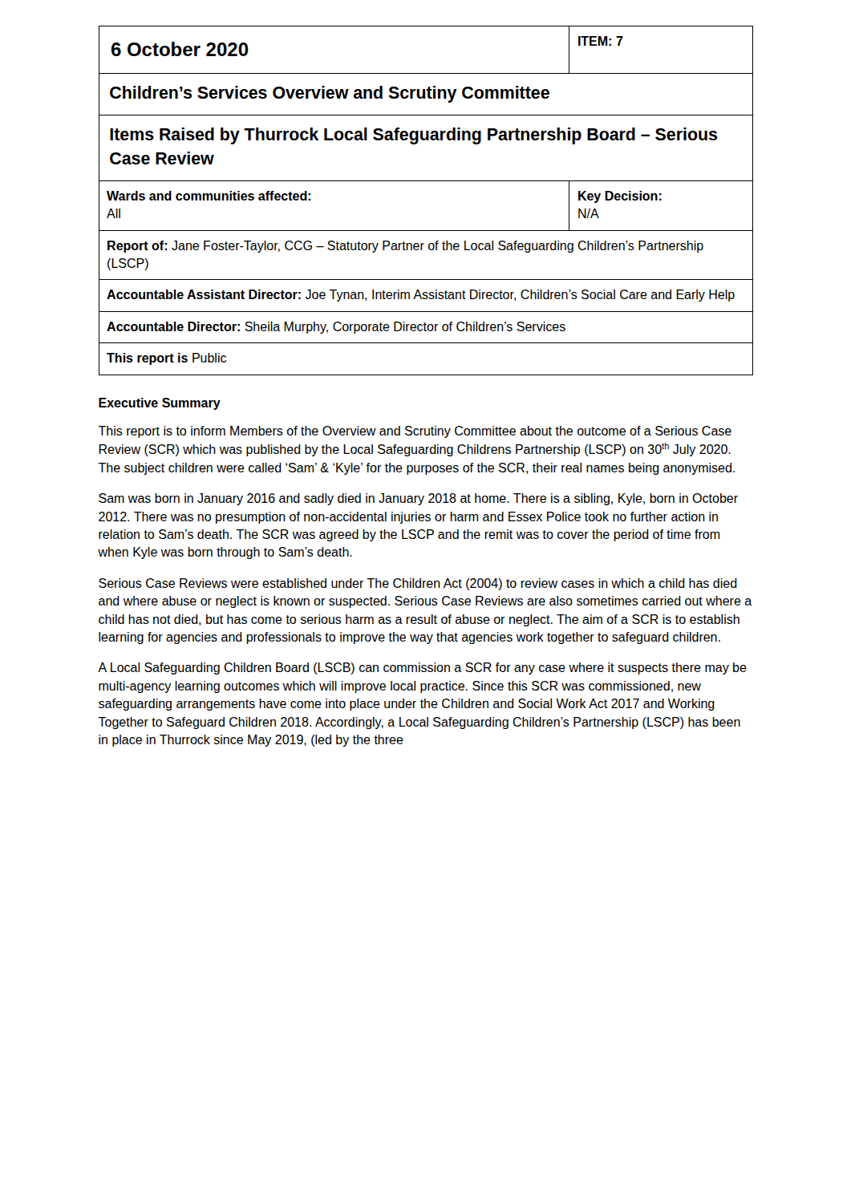| 6 October 2020 | ITEM: 7 |
| Children’s Services Overview and Scrutiny Committee |
| Items Raised by Thurrock Local Safeguarding Partnership Board – Serious Case Review |
| Wards and communities affected: All | Key Decision: N/A |
| Report of: Jane Foster-Taylor, CCG – Statutory Partner of the Local Safeguarding Children’s Partnership (LSCP) |
| Accountable Assistant Director: Joe Tynan, Interim Assistant Director, Children’s Social Care and Early Help |
| Accountable Director: Sheila Murphy, Corporate Director of Children’s Services |
| This report is Public |
Executive Summary
This report is to inform Members of the Overview and Scrutiny Committee about the outcome of a Serious Case Review (SCR) which was published by the Local Safeguarding Childrens Partnership (LSCP) on 30th July 2020. The subject children were called ‘Sam’ & ‘Kyle’ for the purposes of the SCR, their real names being anonymised.
Sam was born in January 2016 and sadly died in January 2018 at home. There is a sibling, Kyle, born in October 2012. There was no presumption of non-accidental injuries or harm and Essex Police took no further action in relation to Sam’s death. The SCR was agreed by the LSCP and the remit was to cover the period of time from when Kyle was born through to Sam’s death.
Serious Case Reviews were established under The Children Act (2004) to review cases in which a child has died and where abuse or neglect is known or suspected. Serious Case Reviews are also sometimes carried out where a child has not died, but has come to serious harm as a result of abuse or neglect. The aim of a SCR is to establish learning for agencies and professionals to improve the way that agencies work together to safeguard children.
A Local Safeguarding Children Board (LSCB) can commission a SCR for any case where it suspects there may be multi-agency learning outcomes which will improve local practice. Since this SCR was commissioned, new safeguarding arrangements have come into place under the Children and Social Work Act 2017 and Working Together to Safeguard Children 2018. Accordingly, a Local Safeguarding Children’s Partnership (LSCP) has been in place in Thurrock since May 2019, (led by the three